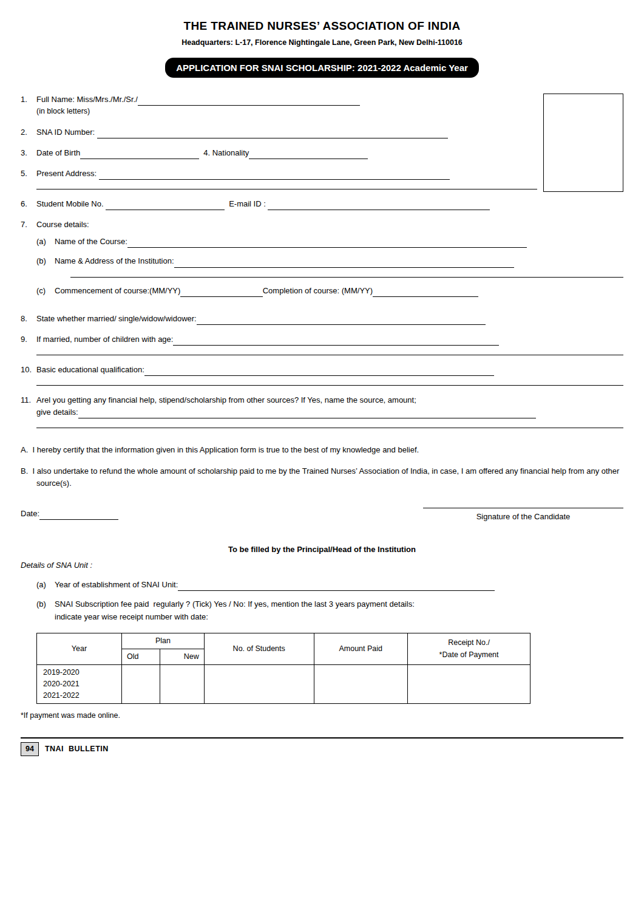THE TRAINED NURSES’ ASSOCIATION OF INDIA
Headquarters: L-17, Florence Nightingale Lane, Green Park, New Delhi-110016
APPLICATION FOR SNAI SCHOLARSHIP: 2021-2022 Academic Year
1. Full Name: Miss/Mrs./Mr./Sr./
(in block letters)
2. SNA ID Number:
3. Date of Birth 4. Nationality
5. Present Address:
6. Student Mobile No. E-mail ID :
7. Course details:
(a) Name of the Course:
(b) Name & Address of the Institution:
(c) Commencement of course:(MM/YY) Completion of course: (MM/YY)
8. State whether married/ single/widow/widower:
9. If married, number of children with age:
10. Basic educational qualification:
11. Arel you getting any financial help, stipend/scholarship from other sources? If Yes, name the source, amount;
give details:
A. I hereby certify that the information given in this Application form is true to the best of my knowledge and belief.
B. I also undertake to refund the whole amount of scholarship paid to me by the Trained Nurses’ Association of India, in case, I am offered any financial help from any other source(s).
Date:
Signature of the Candidate
To be filled by the Principal/Head of the Institution
Details of SNA Unit :
(a) Year of establishment of SNAI Unit:
(b) SNAI Subscription fee paid regularly ? (Tick) Yes / No: If yes, mention the last 3 years payment details:
indicate year wise receipt number with date:
| Year | Plan | No. of Students | Amount Paid | Receipt No./ *Date of Payment |
| --- | --- | --- | --- | --- |
| Old | New |
| 2019-2020 2020-2021 2021-2022 | | | | | |
*If payment was made online.
94 TNAI BULLETIN